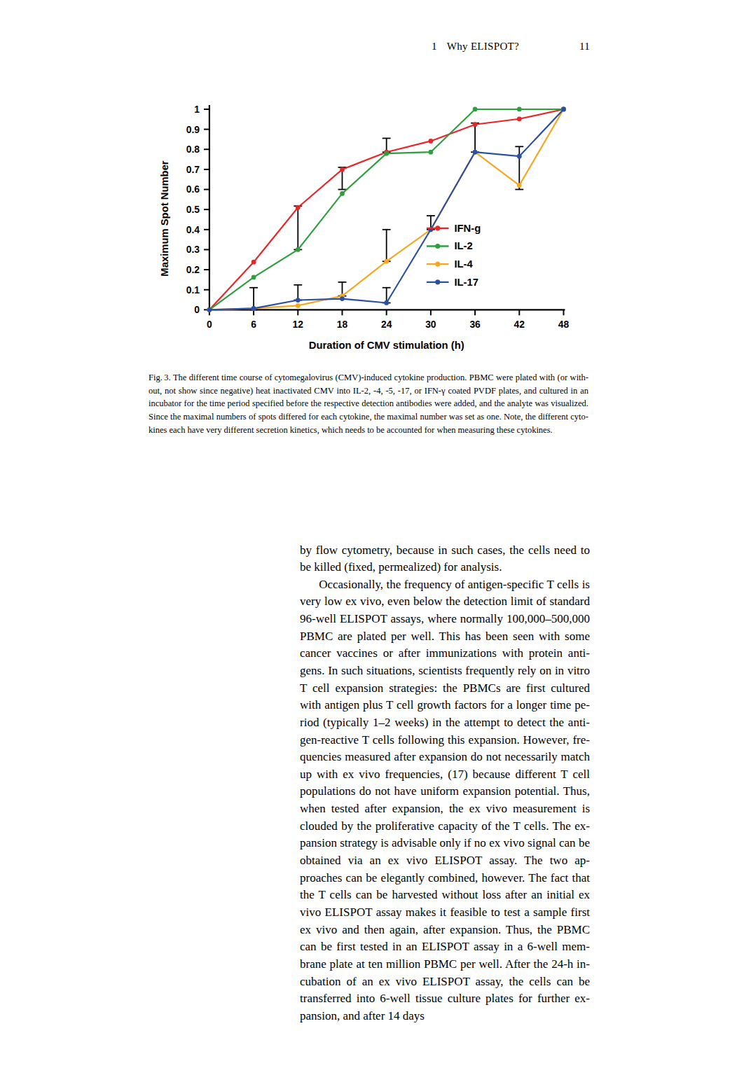1 Why ELISPOT? 11
0 0.1 0.2 0.3 0.4 0.5 0.6 0.7 0.8 0.9 1 0 6 12 18 24 30 36 42 48 Maximum Spot Number Duration of CMV stimulation (h) IFN-g IL-2 IL-4 IL-17
Fig. 3. The different time course of cytomegalovirus (CMV)-induced cytokine production. PBMC were plated with (or without, not show since negative) heat inactivated CMV into IL-2, -4, -5, -17, or IFN-γ coated PVDF plates, and cultured in an incubator for the time period specified before the respective detection antibodies were added, and the analyte was visualized. Since the maximal numbers of spots differed for each cytokine, the maximal number was set as one. Note, the different cytokines each have very different secretion kinetics, which needs to be accounted for when measuring these cytokines.
by flow cytometry, because in such cases, the cells need to be killed (fixed, permealized) for analysis.
Occasionally, the frequency of antigen-specific T cells is very low ex vivo, even below the detection limit of standard 96-well ELISPOT assays, where normally 100,000–500,000 PBMC are plated per well. This has been seen with some cancer vaccines or after immunizations with protein antigens. In such situations, scientists frequently rely on in vitro T cell expansion strategies: the PBMCs are first cultured with antigen plus T cell growth factors for a longer time period (typically 1–2 weeks) in the attempt to detect the antigen-reactive T cells following this expansion. However, frequencies measured after expansion do not necessarily match up with ex vivo frequencies, (17) because different T cell populations do not have uniform expansion potential. Thus, when tested after expansion, the ex vivo measurement is clouded by the proliferative capacity of the T cells. The expansion strategy is advisable only if no ex vivo signal can be obtained via an ex vivo ELISPOT assay. The two approaches can be elegantly combined, however. The fact that the T cells can be harvested without loss after an initial ex vivo ELISPOT assay makes it feasible to test a sample first ex vivo and then again, after expansion. Thus, the PBMC can be first tested in an ELISPOT assay in a 6-well membrane plate at ten million PBMC per well. After the 24-h incubation of an ex vivo ELISPOT assay, the cells can be transferred into 6-well tissue culture plates for further expansion, and after 14 days